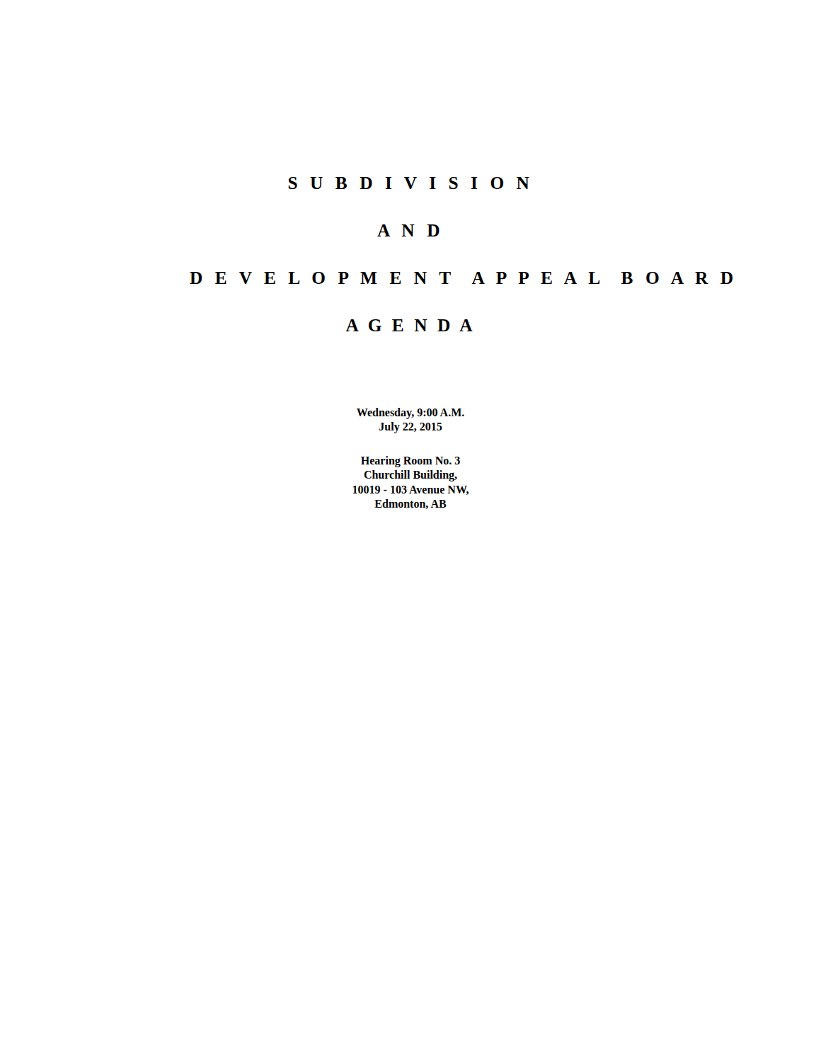S U B D I V I S I O N
A N D
D E V E L O P M E N T A P P E A L B O A R D
A G E N D A
Wednesday, 9:00 A.M.
July 22, 2015
Hearing Room No. 3
Churchill Building,
10019 - 103 Avenue NW,
Edmonton, AB